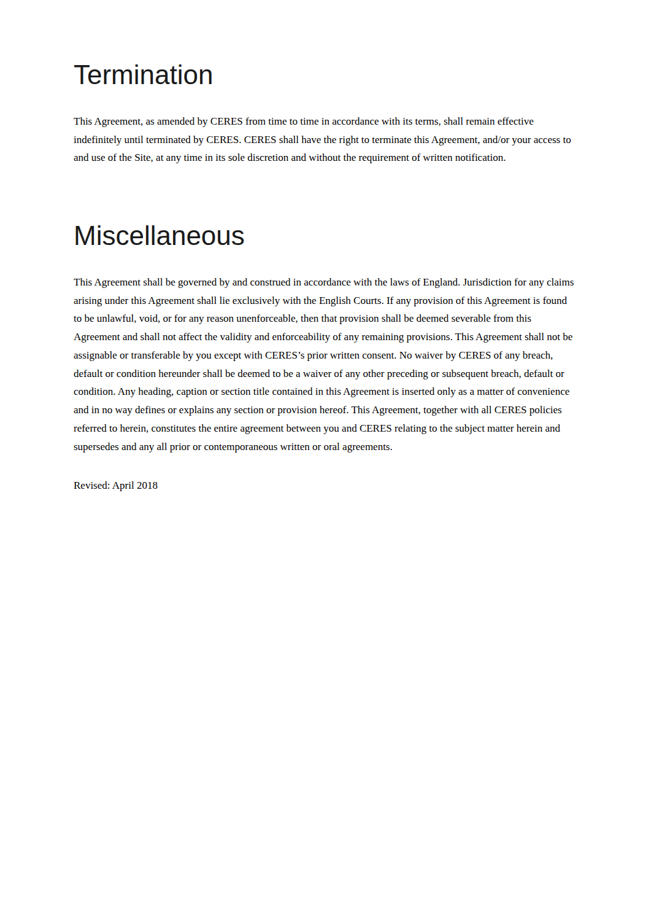Termination
This Agreement, as amended by CERES from time to time in accordance with its terms, shall remain effective indefinitely until terminated by CERES. CERES shall have the right to terminate this Agreement, and/or your access to and use of the Site, at any time in its sole discretion and without the requirement of written notification.
Miscellaneous
This Agreement shall be governed by and construed in accordance with the laws of England. Jurisdiction for any claims arising under this Agreement shall lie exclusively with the English Courts. If any provision of this Agreement is found to be unlawful, void, or for any reason unenforceable, then that provision shall be deemed severable from this Agreement and shall not affect the validity and enforceability of any remaining provisions. This Agreement shall not be assignable or transferable by you except with CERES’s prior written consent. No waiver by CERES of any breach, default or condition hereunder shall be deemed to be a waiver of any other preceding or subsequent breach, default or condition. Any heading, caption or section title contained in this Agreement is inserted only as a matter of convenience and in no way defines or explains any section or provision hereof. This Agreement, together with all CERES policies referred to herein, constitutes the entire agreement between you and CERES relating to the subject matter herein and supersedes and any all prior or contemporaneous written or oral agreements.
Revised: April 2018